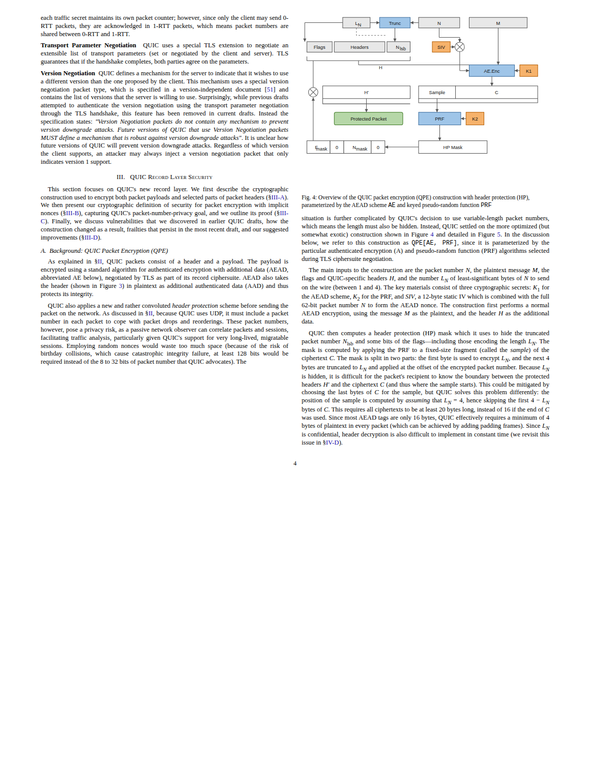each traffic secret maintains its own packet counter; however, since only the client may send 0-RTT packets, they are acknowledged in 1-RTT packets, which means packet numbers are shared between 0-RTT and 1-RTT.
Transport Parameter Negotiation QUIC uses a special TLS extension to negotiate an extensible list of transport parameters (set or negotiated by the client and server). TLS guarantees that if the handshake completes, both parties agree on the parameters.
Version Negotiation QUIC defines a mechanism for the server to indicate that it wishes to use a different version than the one proposed by the client. This mechanism uses a special version negotiation packet type, which is specified in a version-independent document [51] and contains the list of versions that the server is willing to use. Surprisingly, while previous drafts attempted to authenticate the version negotiation using the transport parameter negotiation through the TLS handshake, this feature has been removed in current drafts. Instead the specification states: "Version Negotiation packets do not contain any mechanism to prevent version downgrade attacks. Future versions of QUIC that use Version Negotiation packets MUST define a mechanism that is robust against version downgrade attacks". It is unclear how future versions of QUIC will prevent version downgrade attacks. Regardless of which version the client supports, an attacker may always inject a version negotiation packet that only indicates version 1 support.
III. QUIC Record Layer Security
This section focuses on QUIC's new record layer. We first describe the cryptographic construction used to encrypt both packet payloads and selected parts of packet headers (§III-A). We then present our cryptographic definition of security for packet encryption with implicit nonces (§III-B), capturing QUIC's packet-number-privacy goal, and we outline its proof (§III-C). Finally, we discuss vulnerabilities that we discovered in earlier QUIC drafts, how the construction changed as a result, frailties that persist in the most recent draft, and our suggested improvements (§III-D).
A. Background: QUIC Packet Encryption (QPE)
As explained in §II, QUIC packets consist of a header and a payload. The payload is encrypted using a standard algorithm for authenticated encryption with additional data (AEAD, abbreviated AE below), negotiated by TLS as part of its record ciphersuite. AEAD also takes the header (shown in Figure 3) in plaintext as additional authenticated data (AAD) and thus protects its integrity.
QUIC also applies a new and rather convoluted header protection scheme before sending the packet on the network. As discussed in §II, because QUIC uses UDP, it must include a packet number in each packet to cope with packet drops and reorderings. These packet numbers, however, pose a privacy risk, as a passive network observer can correlate packets and sessions, facilitating traffic analysis, particularly given QUIC's support for very long-lived, migratable sessions. Employing random nonces would waste too much space (because of the risk of birthday collisions, which cause catastrophic integrity failure, at least 128 bits would be required instead of the 8 to 32 bits of packet number that QUIC advocates). The
L N Trunc N M Flags Headers N lsb SIV AE.Enc K1 H H' Sample C Protected Packet PRF K2 HP Mask F mask 0 N mask 0
Fig. 4: Overview of the QUIC packet encryption (QPE) construction with header protection (HP), parameterized by the AEAD scheme AE and keyed pseudo-random function PRF
situation is further complicated by QUIC's decision to use variable-length packet numbers, which means the length must also be hidden. Instead, QUIC settled on the more optimized (but somewhat exotic) construction shown in Figure 4 and detailed in Figure 5. In the discussion below, we refer to this construction as QPE[AE, PRF], since it is parameterized by the particular authenticated encryption (A) and pseudo-random function (PRF) algorithms selected during TLS ciphersuite negotiation.
The main inputs to the construction are the packet number N, the plaintext message M, the flags and QUIC-specific headers H, and the number LN of least-significant bytes of N to send on the wire (between 1 and 4). The key materials consist of three cryptographic secrets: K1 for the AEAD scheme, K2 for the PRF, and SIV, a 12-byte static IV which is combined with the full 62-bit packet number N to form the AEAD nonce. The construction first performs a normal AEAD encryption, using the message M as the plaintext, and the header H as the additional data.
QUIC then computes a header protection (HP) mask which it uses to hide the truncated packet number Nlsb and some bits of the flags—including those encoding the length LN. The mask is computed by applying the PRF to a fixed-size fragment (called the sample) of the ciphertext C. The mask is split in two parts: the first byte is used to encrypt LN, and the next 4 bytes are truncated to LN and applied at the offset of the encrypted packet number. Because LN is hidden, it is difficult for the packet's recipient to know the boundary between the protected headers H′ and the ciphertext C (and thus where the sample starts). This could be mitigated by choosing the last bytes of C for the sample, but QUIC solves this problem differently: the position of the sample is computed by assuming that LN = 4, hence skipping the first 4 − LN bytes of C. This requires all ciphertexts to be at least 20 bytes long, instead of 16 if the end of C was used. Since most AEAD tags are only 16 bytes, QUIC effectively requires a minimum of 4 bytes of plaintext in every packet (which can be achieved by adding padding frames). Since LN is confidential, header decryption is also difficult to implement in constant time (we revisit this issue in §IV-D).
4